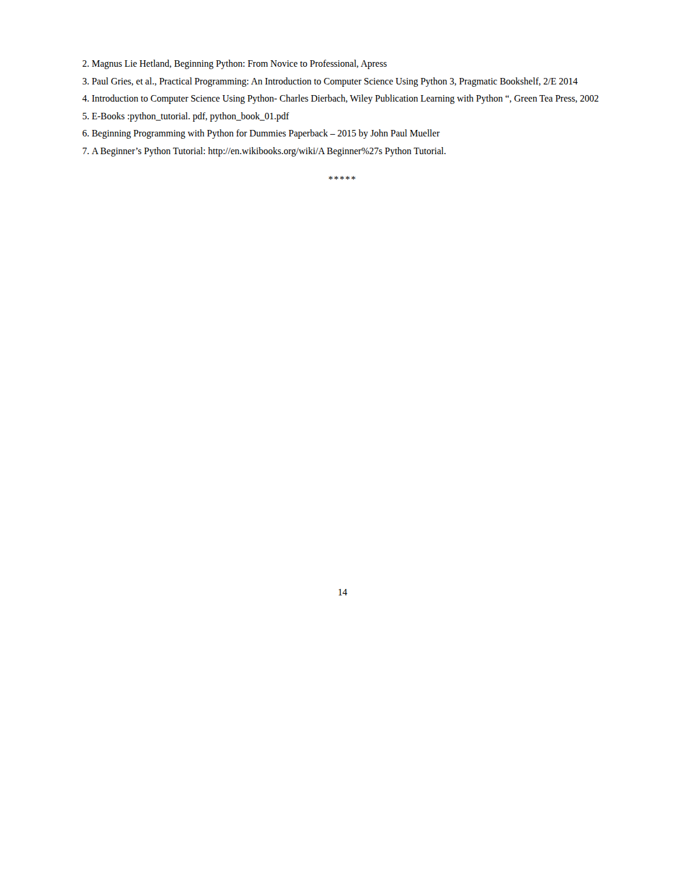Magnus Lie Hetland, Beginning Python: From Novice to Professional, Apress
Paul Gries, et al., Practical Programming: An Introduction to Computer Science Using Python 3, Pragmatic Bookshelf, 2/E 2014
Introduction to Computer Science Using Python- Charles Dierbach, Wiley Publication Learning with Python “, Green Tea Press, 2002
E-Books :python_tutorial. pdf, python_book_01.pdf
Beginning Programming with Python for Dummies Paperback – 2015 by John Paul Mueller
A Beginner’s Python Tutorial: http://en.wikibooks.org/wiki/A Beginner%27s Python Tutorial.
*****
14